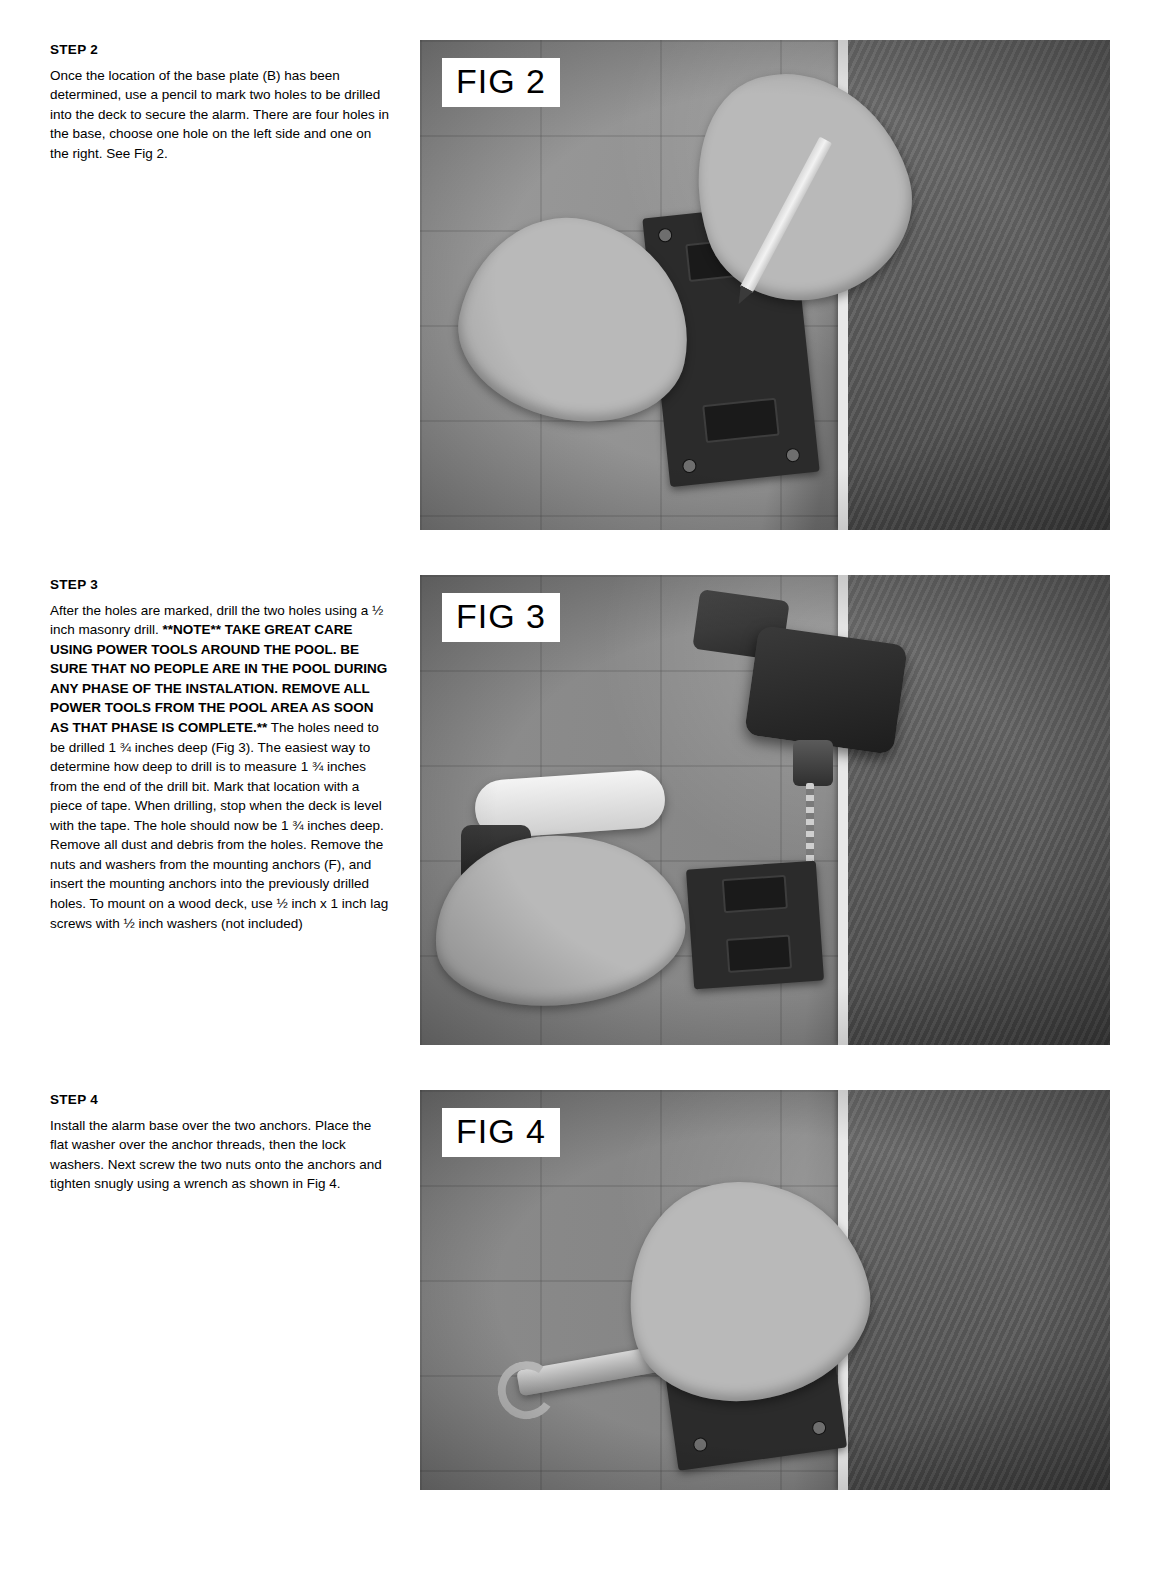STEP 2
Once the location of the base plate (B) has been determined, use a pencil to mark two holes to be drilled into the deck to secure the alarm. There are four holes in the base, choose one hole on the left side and one on the right. See Fig 2.
FIG 2
STEP 3
After the holes are marked, drill the two holes using a ½ inch masonry drill. **NOTE** TAKE GREAT CARE USING POWER TOOLS AROUND THE POOL. BE SURE THAT NO PEOPLE ARE IN THE POOL DURING ANY PHASE OF THE INSTALATION. REMOVE ALL POWER TOOLS FROM THE POOL AREA AS SOON AS THAT PHASE IS COMPLETE.** The holes need to be drilled 1 ¾ inches deep (Fig 3). The easiest way to determine how deep to drill is to measure 1 ¾ inches from the end of the drill bit. Mark that location with a piece of tape. When drilling, stop when the deck is level with the tape. The hole should now be 1 ¾ inches deep. Remove all dust and debris from the holes. Remove the nuts and washers from the mounting anchors (F), and insert the mounting anchors into the previously drilled holes. To mount on a wood deck, use ½ inch x 1 inch lag screws with ½ inch washers (not included)
FIG 3
STEP 4
Install the alarm base over the two anchors. Place the flat washer over the anchor threads, then the lock washers. Next screw the two nuts onto the anchors and tighten snugly using a wrench as shown in Fig 4.
FIG 4